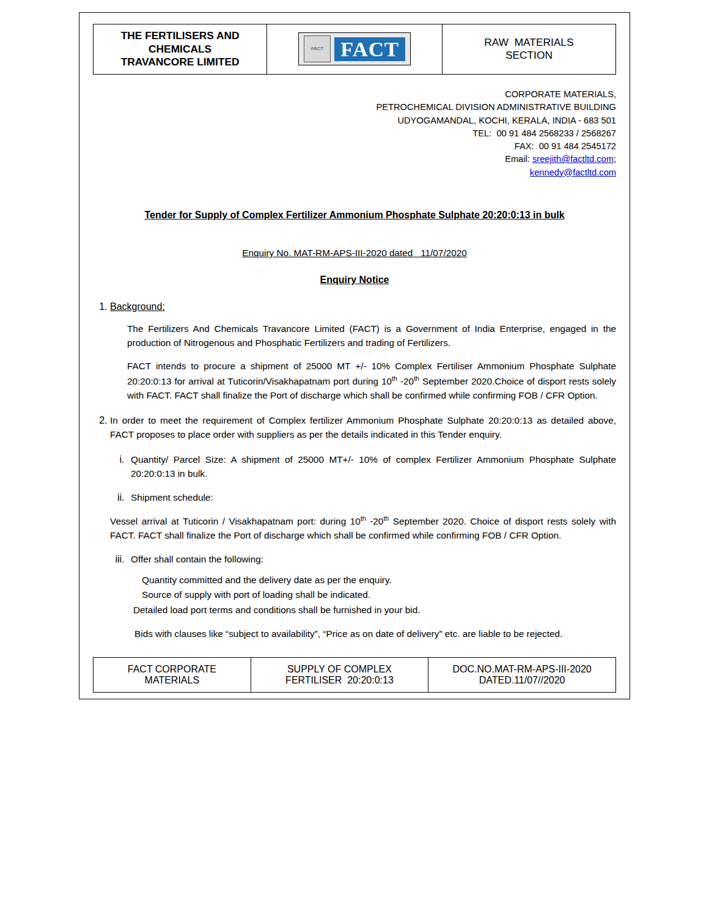| THE FERTILISERS AND CHEMICALS TRAVANCORE LIMITED | FACT FACT | RAW MATERIALS SECTION |
CORPORATE MATERIALS,
PETROCHEMICAL DIVISION ADMINISTRATIVE BUILDING
UDYOGAMANDAL, KOCHI, KERALA, INDIA - 683 501
TEL: 00 91 484 2568233 / 2568267
FAX: 00 91 484 2545172
Email: sreejith@factltd.com;
kennedy@factltd.com
Tender for Supply of Complex Fertilizer Ammonium Phosphate Sulphate 20:20:0:13 in bulk
Enquiry No. MAT-RM-APS-III-2020 dated 11/07/2020
Enquiry Notice
Background:
The Fertilizers And Chemicals Travancore Limited (FACT) is a Government of India Enterprise, engaged in the production of Nitrogenous and Phosphatic Fertilizers and trading of Fertilizers.
FACT intends to procure a shipment of 25000 MT +/- 10% Complex Fertiliser Ammonium Phosphate Sulphate 20:20:0:13 for arrival at Tuticorin/Visakhapatnam port during 10th -20th September 2020.Choice of disport rests solely with FACT. FACT shall finalize the Port of discharge which shall be confirmed while confirming FOB / CFR Option.
In order to meet the requirement of Complex fertilizer Ammonium Phosphate Sulphate 20:20:0:13 as detailed above, FACT proposes to place order with suppliers as per the details indicated in this Tender enquiry.
Quantity/ Parcel Size: A shipment of 25000 MT+/- 10% of complex Fertilizer Ammonium Phosphate Sulphate 20:20:0:13 in bulk.
Shipment schedule:
Vessel arrival at Tuticorin / Visakhapatnam port: during 10th -20th September 2020. Choice of disport rests solely with FACT. FACT shall finalize the Port of discharge which shall be confirmed while confirming FOB / CFR Option.
Offer shall contain the following:
Quantity committed and the delivery date as per the enquiry.
Source of supply with port of loading shall be indicated.
Detailed load port terms and conditions shall be furnished in your bid.
Bids with clauses like “subject to availability”, “Price as on date of delivery” etc. are liable to be rejected.
| FACT CORPORATE MATERIALS | SUPPLY OF COMPLEX FERTILISER 20:20:0:13 | DOC.NO.MAT-RM-APS-III-2020 DATED.11/07//2020 |